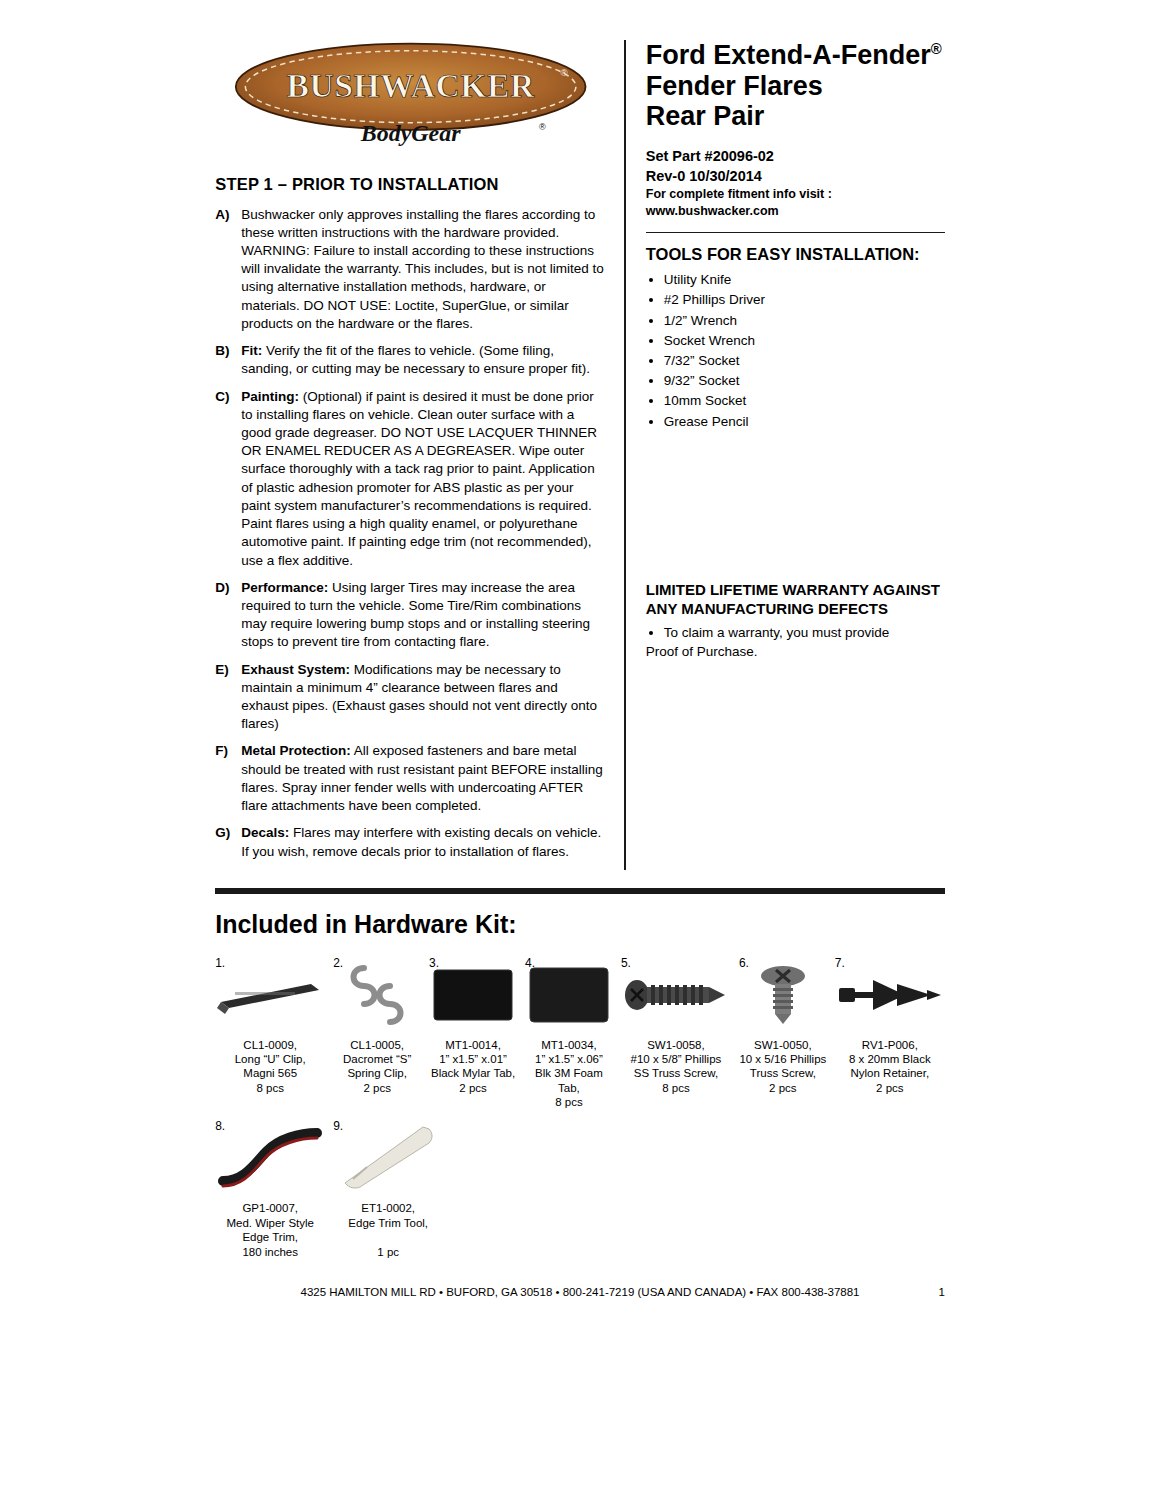BUSHWACKER ® BodyGear ®
STEP 1 – PRIOR TO INSTALLATION
A) Bushwacker only approves installing the flares according to these written instructions with the hardware provided. WARNING: Failure to install according to these instructions will invalidate the warranty. This includes, but is not limited to using alternative installation methods, hardware, or materials. DO NOT USE: Loctite, SuperGlue, or similar products on the hardware or the flares.
B) Fit: Verify the fit of the flares to vehicle. (Some filing, sanding, or cutting may be necessary to ensure proper fit).
C) Painting: (Optional) if paint is desired it must be done prior to installing flares on vehicle. Clean outer surface with a good grade degreaser. DO NOT USE LACQUER THINNER OR ENAMEL REDUCER AS A DEGREASER. Wipe outer surface thoroughly with a tack rag prior to paint. Application of plastic adhesion promoter for ABS plastic as per your paint system manufacturer’s recommendations is required. Paint flares using a high quality enamel, or polyurethane automotive paint. If painting edge trim (not recommended), use a flex additive.
D) Performance: Using larger Tires may increase the area required to turn the vehicle. Some Tire/Rim combinations may require lowering bump stops and or installing steering stops to prevent tire from contacting flare.
E) Exhaust System: Modifications may be necessary to maintain a minimum 4” clearance between flares and exhaust pipes. (Exhaust gases should not vent directly onto flares)
F) Metal Protection: All exposed fasteners and bare metal should be treated with rust resistant paint BEFORE installing flares. Spray inner fender wells with undercoating AFTER flare attachments have been completed.
G) Decals: Flares may interfere with existing decals on vehicle. If you wish, remove decals prior to installation of flares.
Ford Extend-A-Fender®
Fender Flares
Rear Pair
Set Part #20096-02
Rev-0 10/30/2014
For complete fitment info visit : www.bushwacker.com
TOOLS FOR EASY INSTALLATION:
Utility Knife
#2 Phillips Driver
1/2” Wrench
Socket Wrench
7/32” Socket
9/32” Socket
10mm Socket
Grease Pencil
LIMITED LIFETIME WARRANTY AGAINST
ANY MANUFACTURING DEFECTS
To claim a warranty, you must provide
Proof of Purchase.
Included in Hardware Kit:
1.
CL1-0009, Long “U” Clip, Magni 565 8 pcs
2.
CL1-0005, Dacromet “S” Spring Clip, 2 pcs
3.
MT1-0014, 1” x1.5” x.01” Black Mylar Tab, 2 pcs
4.
MT1-0034, 1” x1.5” x.06” Blk 3M Foam Tab, 8 pcs
5.
SW1-0058, #10 x 5/8” Phillips SS Truss Screw, 8 pcs
6.
SW1-0050, 10 x 5/16 Phillips Truss Screw, 2 pcs
7.
RV1-P006, 8 x 20mm Black Nylon Retainer, 2 pcs
8.
GP1-0007, Med. Wiper Style Edge Trim, 180 inches
9.
ET1-0002, Edge Trim Tool, 1 pc
4325 HAMILTON MILL RD • BUFORD, GA 30518 • 800-241-7219 (USA AND CANADA) • FAX 800-438-37881 1